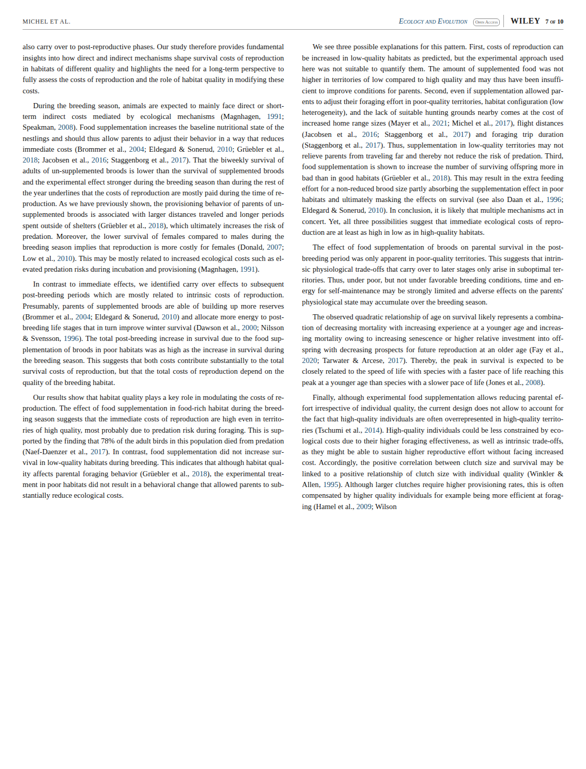MICHEL ET AL. Ecology and Evolution Open Access WILEY 7 of 10
also carry over to post-reproductive phases. Our study therefore provides fundamental insights into how direct and indirect mechanisms shape survival costs of reproduction in habitats of different quality and highlights the need for a long-term perspective to fully assess the costs of reproduction and the role of habitat quality in modifying these costs.
During the breeding season, animals are expected to mainly face direct or short-term indirect costs mediated by ecological mechanisms (Magnhagen, 1991; Speakman, 2008). Food supplementation increases the baseline nutritional state of the nestlings and should thus allow parents to adjust their behavior in a way that reduces immediate costs (Brommer et al., 2004; Eldegard & Sonerud, 2010; Grüebler et al., 2018; Jacobsen et al., 2016; Staggenborg et al., 2017). That the biweekly survival of adults of un-supplemented broods is lower than the survival of supplemented broods and the experimental effect stronger during the breeding season than during the rest of the year underlines that the costs of reproduction are mostly paid during the time of reproduction. As we have previously shown, the provisioning behavior of parents of un-supplemented broods is associated with larger distances traveled and longer periods spent outside of shelters (Grüebler et al., 2018), which ultimately increases the risk of predation. Moreover, the lower survival of females compared to males during the breeding season implies that reproduction is more costly for females (Donald, 2007; Low et al., 2010). This may be mostly related to increased ecological costs such as elevated predation risks during incubation and provisioning (Magnhagen, 1991).
In contrast to immediate effects, we identified carry over effects to subsequent post-breeding periods which are mostly related to intrinsic costs of reproduction. Presumably, parents of supplemented broods are able of building up more reserves (Brommer et al., 2004; Eldegard & Sonerud, 2010) and allocate more energy to post-breeding life stages that in turn improve winter survival (Dawson et al., 2000; Nilsson & Svensson, 1996). The total post-breeding increase in survival due to the food supplementation of broods in poor habitats was as high as the increase in survival during the breeding season. This suggests that both costs contribute substantially to the total survival costs of reproduction, but that the total costs of reproduction depend on the quality of the breeding habitat.
Our results show that habitat quality plays a key role in modulating the costs of reproduction. The effect of food supplementation in food-rich habitat during the breeding season suggests that the immediate costs of reproduction are high even in territories of high quality, most probably due to predation risk during foraging. This is supported by the finding that 78% of the adult birds in this population died from predation (Naef-Daenzer et al., 2017). In contrast, food supplementation did not increase survival in low-quality habitats during breeding. This indicates that although habitat quality affects parental foraging behavior (Grüebler et al., 2018), the experimental treatment in poor habitats did not result in a behavioral change that allowed parents to substantially reduce ecological costs.
We see three possible explanations for this pattern. First, costs of reproduction can be increased in low-quality habitats as predicted, but the experimental approach used here was not suitable to quantify them. The amount of supplemented food was not higher in territories of low compared to high quality and may thus have been insufficient to improve conditions for parents. Second, even if supplementation allowed parents to adjust their foraging effort in poor-quality territories, habitat configuration (low heterogeneity), and the lack of suitable hunting grounds nearby comes at the cost of increased home range sizes (Mayer et al., 2021; Michel et al., 2017), flight distances (Jacobsen et al., 2016; Staggenborg et al., 2017) and foraging trip duration (Staggenborg et al., 2017). Thus, supplementation in low-quality territories may not relieve parents from traveling far and thereby not reduce the risk of predation. Third, food supplementation is shown to increase the number of surviving offspring more in bad than in good habitats (Grüebler et al., 2018). This may result in the extra feeding effort for a non-reduced brood size partly absorbing the supplementation effect in poor habitats and ultimately masking the effects on survival (see also Daan et al., 1996; Eldegard & Sonerud, 2010). In conclusion, it is likely that multiple mechanisms act in concert. Yet, all three possibilities suggest that immediate ecological costs of reproduction are at least as high in low as in high-quality habitats.
The effect of food supplementation of broods on parental survival in the post-breeding period was only apparent in poor-quality territories. This suggests that intrinsic physiological trade-offs that carry over to later stages only arise in suboptimal territories. Thus, under poor, but not under favorable breeding conditions, time and energy for self-maintenance may be strongly limited and adverse effects on the parents' physiological state may accumulate over the breeding season.
The observed quadratic relationship of age on survival likely represents a combination of decreasing mortality with increasing experience at a younger age and increasing mortality owing to increasing senescence or higher relative investment into offspring with decreasing prospects for future reproduction at an older age (Fay et al., 2020; Tarwater & Arcese, 2017). Thereby, the peak in survival is expected to be closely related to the speed of life with species with a faster pace of life reaching this peak at a younger age than species with a slower pace of life (Jones et al., 2008).
Finally, although experimental food supplementation allows reducing parental effort irrespective of individual quality, the current design does not allow to account for the fact that high-quality individuals are often overrepresented in high-quality territories (Tschumi et al., 2014). High-quality individuals could be less constrained by ecological costs due to their higher foraging effectiveness, as well as intrinsic trade-offs, as they might be able to sustain higher reproductive effort without facing increased cost. Accordingly, the positive correlation between clutch size and survival may be linked to a positive relationship of clutch size with individual quality (Winkler & Allen, 1995). Although larger clutches require higher provisioning rates, this is often compensated by higher quality individuals for example being more efficient at foraging (Hamel et al., 2009; Wilson